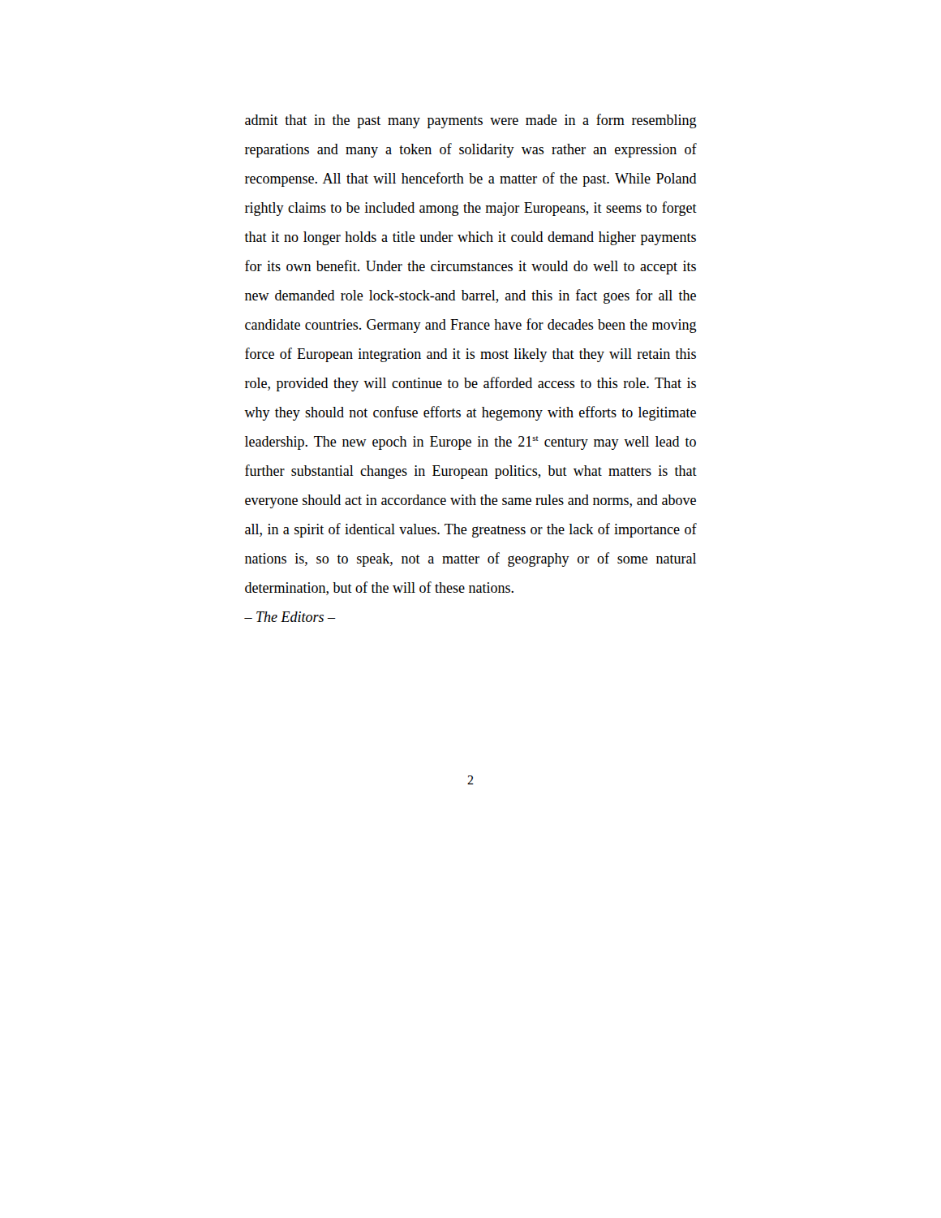admit that in the past many payments were made in a form resembling reparations and many a token of solidarity was rather an expression of recompense. All that will henceforth be a matter of the past. While Poland rightly claims to be included among the major Europeans, it seems to forget that it no longer holds a title under which it could demand higher payments for its own benefit. Under the circumstances it would do well to accept its new demanded role lock-stock-and barrel, and this in fact goes for all the candidate countries. Germany and France have for decades been the moving force of European integration and it is most likely that they will retain this role, provided they will continue to be afforded access to this role. That is why they should not confuse efforts at hegemony with efforts to legitimate leadership. The new epoch in Europe in the 21st century may well lead to further substantial changes in European politics, but what matters is that everyone should act in accordance with the same rules and norms, and above all, in a spirit of identical values. The greatness or the lack of importance of nations is, so to speak, not a matter of geography or of some natural determination, but of the will of these nations.
– The Editors –
2